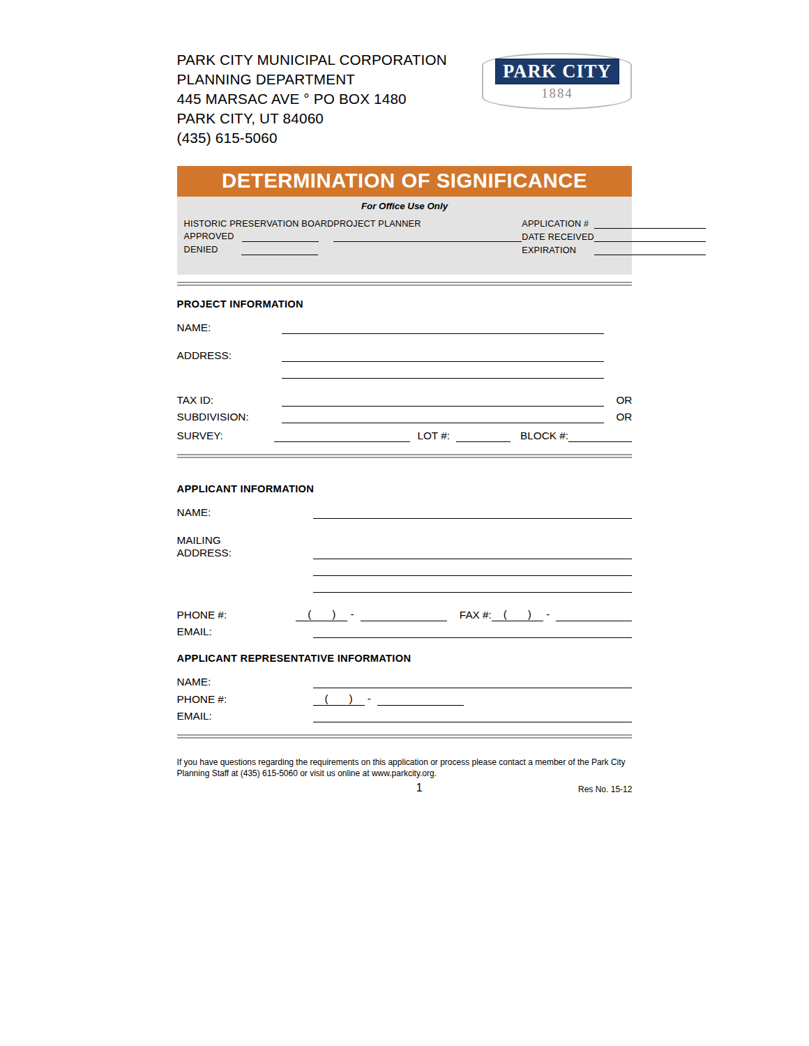PARK CITY MUNICIPAL CORPORATION
PLANNING DEPARTMENT
445 MARSAC AVE ° PO BOX 1480
PARK CITY, UT 84060
(435) 615-5060
PARK CITY
1884
DETERMINATION OF SIGNIFICANCE
For Office Use Only
| HISTORIC PRESERVATION BOARD | PROJECT PLANNER | APPLICATION # | |
| APPROVED | | DATE RECEIVED | |
| DENIED | | EXPIRATION | |
PROJECT INFORMATION
| NAME: | | |
| ADDRESS: | | |
| TAX ID: | | OR |
| SUBDIVISION: | | OR |
| SURVEY: | | LOT #: | | BLOCK #: | |
APPLICANT INFORMATION
| NAME: | |
| MAILING ADDRESS: | |
| PHONE #: | ( ) - | FAX #: | ( ) - |
| EMAIL: | |
APPLICANT REPRESENTATIVE INFORMATION
| NAME: | |
| PHONE #: | ( ) - |
| EMAIL: | |
If you have questions regarding the requirements on this application or process please contact a member of the Park City Planning Staff at (435) 615-5060 or visit us online at www.parkcity.org.
1
Res No. 15-12